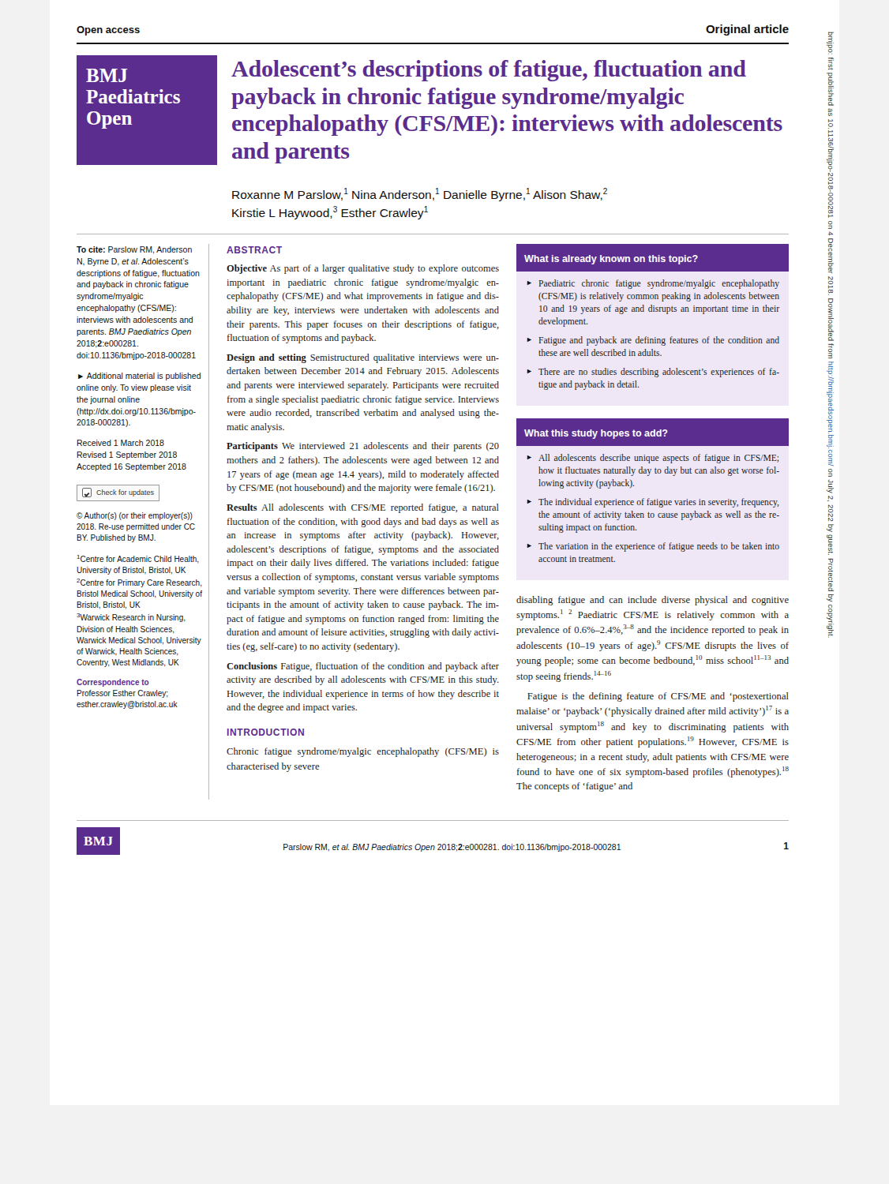bmjpo: first published as 10.1136/bmjpo-2018-000281 on 4 December 2018. Downloaded from http://bmjpaedsopen.bmj.com/ on July 2, 2022 by guest. Protected by copyright.
Open access
Original article
BMJ
Paediatrics
Open
Adolescent’s descriptions of fatigue, fluctuation and payback in chronic fatigue syndrome/myalgic encephalopathy (CFS/ME): interviews with adolescents and parents
Roxanne M Parslow,1 Nina Anderson,1 Danielle Byrne,1 Alison Shaw,2
Kirstie L Haywood,3 Esther Crawley1
To cite: Parslow RM, Anderson N, Byrne D, et al. Adolescent’s descriptions of fatigue, fluctuation and payback in chronic fatigue syndrome/myalgic encephalopathy (CFS/ME): interviews with adolescents and parents. BMJ Paediatrics Open 2018;2:e000281. doi:10.1136/bmjpo-2018-000281
► Additional material is published online only. To view please visit the journal online (http://dx.doi.org/10.1136/bmjpo-2018-000281).
Received 1 March 2018
Revised 1 September 2018
Accepted 16 September 2018
Check for updates
© Author(s) (or their employer(s)) 2018. Re-use permitted under CC BY. Published by BMJ.
1Centre for Academic Child Health, University of Bristol, Bristol, UK
2Centre for Primary Care Research, Bristol Medical School, University of Bristol, Bristol, UK
3Warwick Research in Nursing, Division of Health Sciences, Warwick Medical School, University of Warwick, Health Sciences, Coventry, West Midlands, UK
Correspondence to
Professor Esther Crawley;
esther.crawley@bristol.ac.uk
Abstract
Objective As part of a larger qualitative study to explore outcomes important in paediatric chronic fatigue syndrome/myalgic encephalopathy (CFS/ME) and what improvements in fatigue and disability are key, interviews were undertaken with adolescents and their parents. This paper focuses on their descriptions of fatigue, fluctuation of symptoms and payback.
Design and setting Semistructured qualitative interviews were undertaken between December 2014 and February 2015. Adolescents and parents were interviewed separately. Participants were recruited from a single specialist paediatric chronic fatigue service. Interviews were audio recorded, transcribed verbatim and analysed using thematic analysis.
Participants We interviewed 21 adolescents and their parents (20 mothers and 2 fathers). The adolescents were aged between 12 and 17 years of age (mean age 14.4 years), mild to moderately affected by CFS/ME (not housebound) and the majority were female (16/21).
Results All adolescents with CFS/ME reported fatigue, a natural fluctuation of the condition, with good days and bad days as well as an increase in symptoms after activity (payback). However, adolescent’s descriptions of fatigue, symptoms and the associated impact on their daily lives differed. The variations included: fatigue versus a collection of symptoms, constant versus variable symptoms and variable symptom severity. There were differences between participants in the amount of activity taken to cause payback. The impact of fatigue and symptoms on function ranged from: limiting the duration and amount of leisure activities, struggling with daily activities (eg, self-care) to no activity (sedentary).
Conclusions Fatigue, fluctuation of the condition and payback after activity are described by all adolescents with CFS/ME in this study. However, the individual experience in terms of how they describe it and the degree and impact varies.
Introduction
Chronic fatigue syndrome/myalgic encephalopathy (CFS/ME) is characterised by severe
What is already known on this topic?
Paediatric chronic fatigue syndrome/myalgic encephalopathy (CFS/ME) is relatively common peaking in adolescents between 10 and 19 years of age and disrupts an important time in their development.
Fatigue and payback are defining features of the condition and these are well described in adults.
There are no studies describing adolescent’s experiences of fatigue and payback in detail.
What this study hopes to add?
All adolescents describe unique aspects of fatigue in CFS/ME; how it fluctuates naturally day to day but can also get worse following activity (payback).
The individual experience of fatigue varies in severity, frequency, the amount of activity taken to cause payback as well as the resulting impact on function.
The variation in the experience of fatigue needs to be taken into account in treatment.
disabling fatigue and can include diverse physical and cognitive symptoms.1 2 Paediatric CFS/ME is relatively common with a prevalence of 0.6%–2.4%,3–8 and the incidence reported to peak in adolescents (10–19 years of age).9 CFS/ME disrupts the lives of young people; some can become bedbound,10 miss school11–13 and stop seeing friends.14–16
Fatigue is the defining feature of CFS/ME and ‘postexertional malaise’ or ‘payback’ (‘physically drained after mild activity’)17 is a universal symptom18 and key to discriminating patients with CFS/ME from other patient populations.19 However, CFS/ME is heterogeneous; in a recent study, adult patients with CFS/ME were found to have one of six symptom-based profiles (phenotypes).18 The concepts of ‘fatigue’ and
BMJ
Parslow RM, et al. BMJ Paediatrics Open 2018;2:e000281. doi:10.1136/bmjpo-2018-000281
1